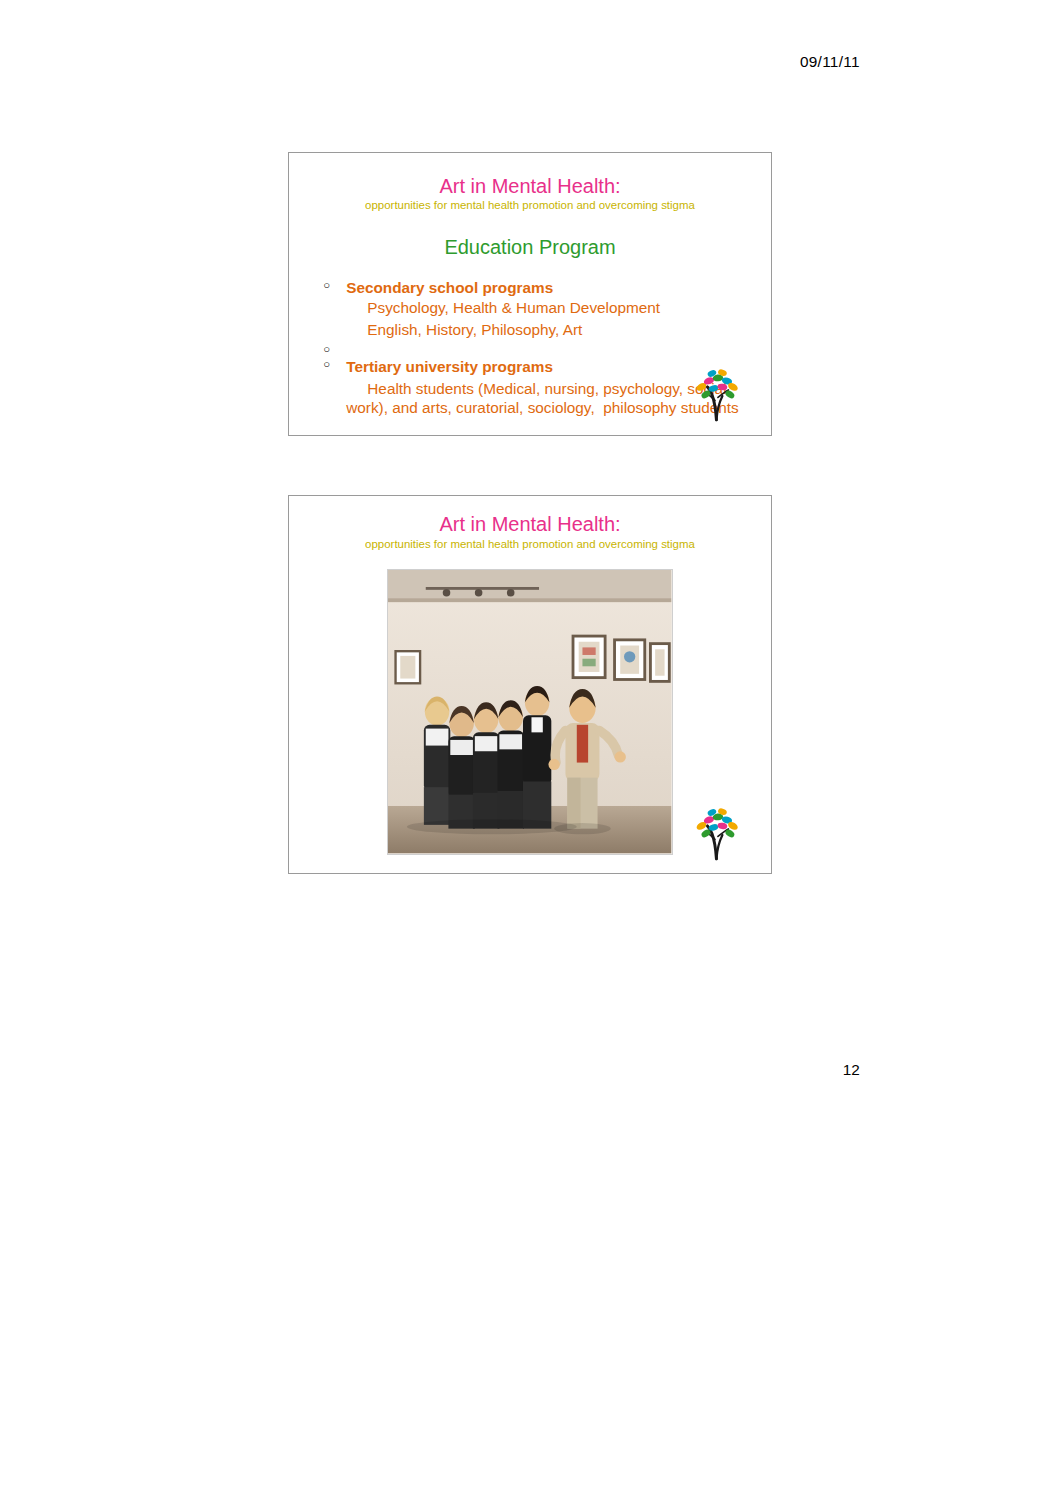09/11/11
Art in Mental Health:
opportunities for mental health promotion and overcoming stigma
Education Program
Secondary school programs
Psychology, Health & Human Development
English, History, Philosophy, Art
Tertiary university programs
Health students (Medical, nursing, psychology, social work), and arts, curatorial, sociology, philosophy students
Art in Mental Health:
opportunities for mental health promotion and overcoming stigma
12